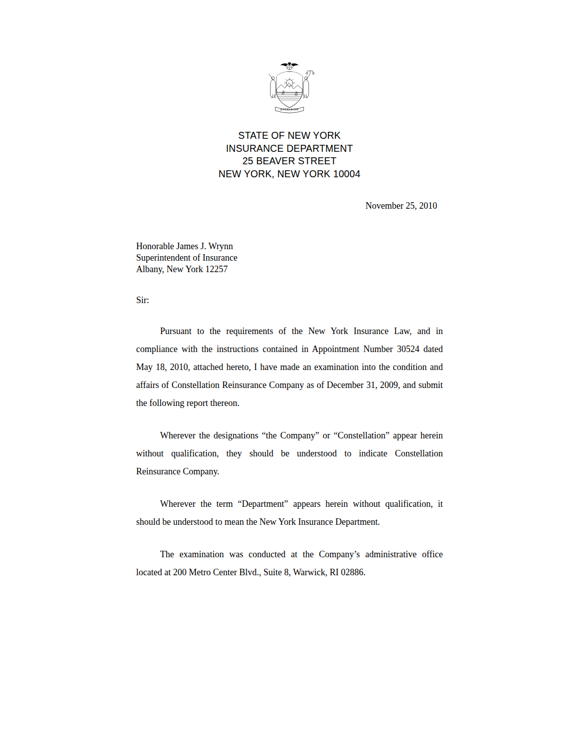EXCELSIOR
STATE OF NEW YORK
INSURANCE DEPARTMENT
25 BEAVER STREET
NEW YORK, NEW YORK 10004
November 25, 2010
Honorable James J. Wrynn
Superintendent of Insurance
Albany, New York 12257
Sir:
Pursuant to the requirements of the New York Insurance Law, and in compliance with the instructions contained in Appointment Number 30524 dated May 18, 2010, attached hereto, I have made an examination into the condition and affairs of Constellation Reinsurance Company as of December 31, 2009, and submit the following report thereon.
Wherever the designations “the Company” or “Constellation” appear herein without qualification, they should be understood to indicate Constellation Reinsurance Company.
Wherever the term “Department” appears herein without qualification, it should be understood to mean the New York Insurance Department.
The examination was conducted at the Company’s administrative office located at 200 Metro Center Blvd., Suite 8, Warwick, RI 02886.